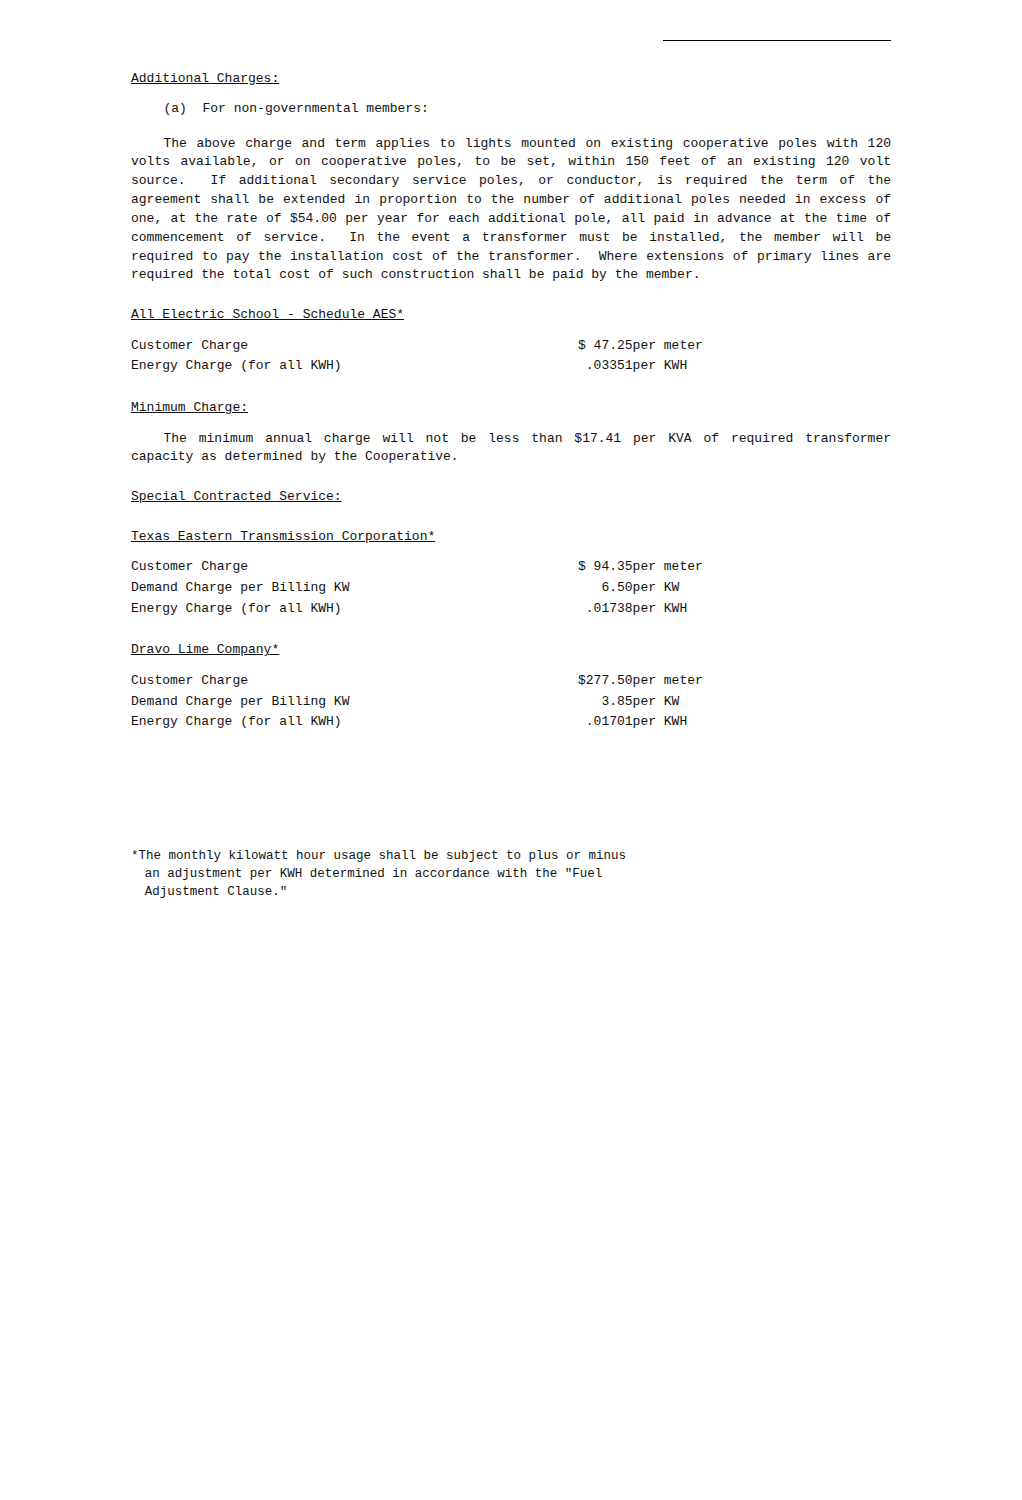Additional Charges:
(a) For non-governmental members:
The above charge and term applies to lights mounted on existing cooperative poles with 120 volts available, or on cooperative poles, to be set, within 150 feet of an existing 120 volt source. If additional secondary service poles, or conductor, is required the term of the agreement shall be extended in proportion to the number of additional poles needed in excess of one, at the rate of $54.00 per year for each additional pole, all paid in advance at the time of commencement of service. In the event a transformer must be installed, the member will be required to pay the installation cost of the transformer. Where extensions of primary lines are required the total cost of such construction shall be paid by the member.
All Electric School - Schedule AES*
| Customer Charge | $ 47.25 | per meter |
| Energy Charge (for all KWH) | .03351 | per KWH |
Minimum Charge:
The minimum annual charge will not be less than $17.41 per KVA of required transformer capacity as determined by the Cooperative.
Special Contracted Service:
Texas Eastern Transmission Corporation*
| Customer Charge | $ 94.35 | per meter |
| Demand Charge per Billing KW | 6.50 | per KW |
| Energy Charge (for all KWH) | .01738 | per KWH |
Dravo Lime Company*
| Customer Charge | $277.50 | per meter |
| Demand Charge per Billing KW | 3.85 | per KW |
| Energy Charge (for all KWH) | .01701 | per KWH |
*The monthly kilowatt hour usage shall be subject to plus or minus
an adjustment per KWH determined in accordance with the "Fuel
Adjustment Clause."